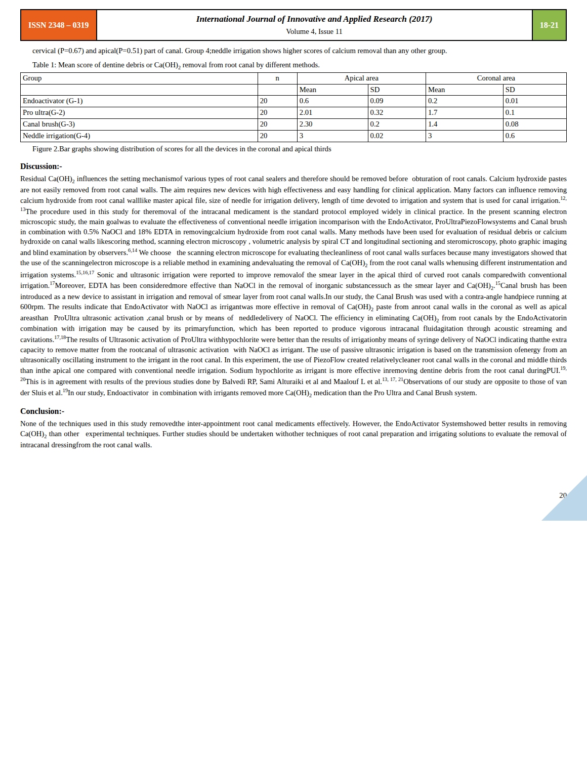ISSN 2348 – 0319
International Journal of Innovative and Applied Research (2017)
Volume 4, Issue 11
18-21
cervical (P=0.67) and apical(P=0.51) part of canal. Group 4;neddle irrigation shows higher scores of calcium removal than any other group.
Table 1: Mean score of dentine debris or Ca(OH)2 removal from root canal by different methods.
| Group | n | Apical area | Coronal area |
| --- | --- | --- | --- |
| | | Mean | SD | Mean | SD |
| Endoactivator (G-1) | 20 | 0.6 | 0.09 | 0.2 | 0.01 |
| Pro ultra(G-2) | 20 | 2.01 | 0.32 | 1.7 | 0.1 |
| Canal brush(G-3) | 20 | 2.30 | 0.2 | 1.4 | 0.08 |
| Neddle irrigation(G-4) | 20 | 3 | 0.02 | 3 | 0.6 |
Figure 2.Bar graphs showing distribution of scores for all the devices in the coronal and apical thirds
Discussion:-
Residual Ca(OH)2 influences the setting mechanismof various types of root canal sealers and therefore should be removed before obturation of root canals. Calcium hydroxide pastes are not easily removed from root canal walls. The aim requires new devices with high effectiveness and easy handling for clinical application. Many factors can influence removing calcium hydroxide from root canal walllike master apical file, size of needle for irrigation delivery, length of time devoted to irrigation and system that is used for canal irrigation.12, 13The procedure used in this study for theremoval of the intracanal medicament is the standard protocol employed widely in clinical practice. In the present scanning electron microscopic study, the main goalwas to evaluate the effectiveness of conventional needle irrigation incomparison with the EndoActivator, ProUltraPiezoFlowsystems and Canal brush in combination with 0.5% NaOCl and 18% EDTA in removingcalcium hydroxide from root canal walls. Many methods have been used for evaluation of residual debris or calcium hydroxide on canal walls likescoring method, scanning electron microscopy , volumetric analysis by spiral CT and longitudinal sectioning and steromicroscopy, photo graphic imaging and blind examination by observers.6,14 We choose the scanning electron microscope for evaluating thecleanliness of root canal walls surfaces because many investigators showed that the use of the scanningelectron microscope is a reliable method in examining andevaluating the removal of Ca(OH)2 from the root canal walls whenusing different instrumentation and irrigation systems.15,16,17 Sonic and ultrasonic irrigation were reported to improve removalof the smear layer in the apical third of curved root canals comparedwith conventional irrigation.17Moreover, EDTA has been consideredmore effective than NaOCl in the removal of inorganic substancessuch as the smear layer and Ca(OH)2.15Canal brush has been introduced as a new device to assistant in irrigation and removal of smear layer from root canal walls.In our study, the Canal Brush was used with a contra-angle handpiece running at 600rpm. The results indicate that EndoActivator with NaOCl as irrigantwas more effective in removal of Ca(OH)2 paste from anroot canal walls in the coronal as well as apical areasthan ProUltra ultrasonic activation ,canal brush or by means of neddledelivery of NaOCl. The efficiency in eliminating Ca(OH)2 from root canals by the EndoActivatorin combination with irrigation may be caused by its primaryfunction, which has been reported to produce vigorous intracanal fluidagitation through acoustic streaming and cavitations.17,18The results of Ultrasonic activation of ProUltra withhypochlorite were better than the results of irrigationby means of syringe delivery of NaOCl indicating thatthe extra capacity to remove matter from the rootcanal of ultrasonic activation with NaOCl as irrigant. The use of passive ultrasonic irrigation is based on the transmission ofenergy from an ultrasonically oscillating instrument to the irrigant in the root canal. In this experiment, the use of PiezoFlow created relativelycleaner root canal walls in the coronal and middle thirds than inthe apical one compared with conventional needle irrigation. Sodium hypochlorite as irrigant is more effective inremoving dentine debris from the root canal duringPUI.19, 20This is in agreement with results of the previous studies done by Balvedi RP, Sami Alturaiki et al and Maalouf L et al.13, 17, 21Observations of our study are opposite to those of van der Sluis et al.19In our study, Endoactivator in combination with irrigants removed more Ca(OH)2 medication than the Pro Ultra and Canal Brush system.
Conclusion:-
None of the techniques used in this study removedthe inter-appointment root canal medicaments effectively. However, the EndoActivator Systemshowed better results in removing Ca(OH)2 than other experimental techniques. Further studies should be undertaken withother techniques of root canal preparation and irrigating solutions to evaluate the removal of intracanal dressingfrom the root canal walls.
20